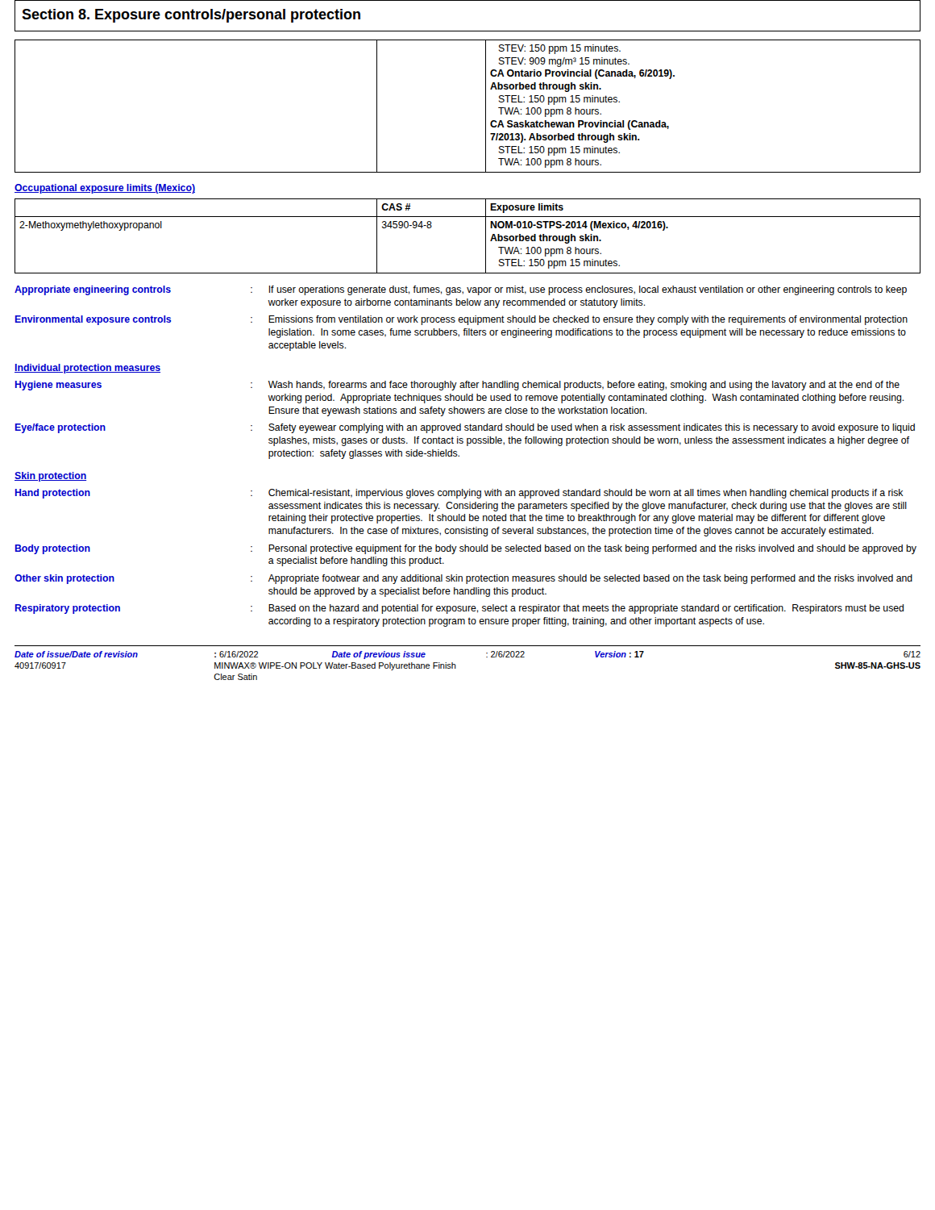Section 8. Exposure controls/personal protection
| | | STEV: 150 ppm 15 minutes. STEV: 909 mg/m³ 15 minutes. CA Ontario Provincial (Canada, 6/2019). Absorbed through skin. STEL: 150 ppm 15 minutes. TWA: 100 ppm 8 hours. CA Saskatchewan Provincial (Canada, 7/2013). Absorbed through skin. STEL: 150 ppm 15 minutes. TWA: 100 ppm 8 hours. |
Occupational exposure limits (Mexico)
| | CAS # | Exposure limits |
| 2-Methoxymethylethoxypropanol | 34590-94-8 | NOM-010-STPS-2014 (Mexico, 4/2016). Absorbed through skin. TWA: 100 ppm 8 hours. STEL: 150 ppm 15 minutes. |
| Appropriate engineering controls | : | If user operations generate dust, fumes, gas, vapor or mist, use process enclosures, local exhaust ventilation or other engineering controls to keep worker exposure to airborne contaminants below any recommended or statutory limits. |
| Environmental exposure controls | : | Emissions from ventilation or work process equipment should be checked to ensure they comply with the requirements of environmental protection legislation. In some cases, fume scrubbers, filters or engineering modifications to the process equipment will be necessary to reduce emissions to acceptable levels. |
| Individual protection measures |
| Hygiene measures | : | Wash hands, forearms and face thoroughly after handling chemical products, before eating, smoking and using the lavatory and at the end of the working period. Appropriate techniques should be used to remove potentially contaminated clothing. Wash contaminated clothing before reusing. Ensure that eyewash stations and safety showers are close to the workstation location. |
| Eye/face protection | : | Safety eyewear complying with an approved standard should be used when a risk assessment indicates this is necessary to avoid exposure to liquid splashes, mists, gases or dusts. If contact is possible, the following protection should be worn, unless the assessment indicates a higher degree of protection: safety glasses with side-shields. |
| Skin protection |
| Hand protection | : | Chemical-resistant, impervious gloves complying with an approved standard should be worn at all times when handling chemical products if a risk assessment indicates this is necessary. Considering the parameters specified by the glove manufacturer, check during use that the gloves are still retaining their protective properties. It should be noted that the time to breakthrough for any glove material may be different for different glove manufacturers. In the case of mixtures, consisting of several substances, the protection time of the gloves cannot be accurately estimated. |
| Body protection | : | Personal protective equipment for the body should be selected based on the task being performed and the risks involved and should be approved by a specialist before handling this product. |
| Other skin protection | : | Appropriate footwear and any additional skin protection measures should be selected based on the task being performed and the risks involved and should be approved by a specialist before handling this product. |
| Respiratory protection | : | Based on the hazard and potential for exposure, select a respirator that meets the appropriate standard or certification. Respirators must be used according to a respiratory protection program to ensure proper fitting, training, and other important aspects of use. |
| Date of issue/Date of revision | : 6/16/2022 | Date of previous issue | : 2/6/2022 | Version : 17 | 6/12 |
| 40917/60917 | MINWAX® WIPE-ON POLY Water-Based Polyurethane Finish Clear Satin | SHW-85-NA-GHS-US |